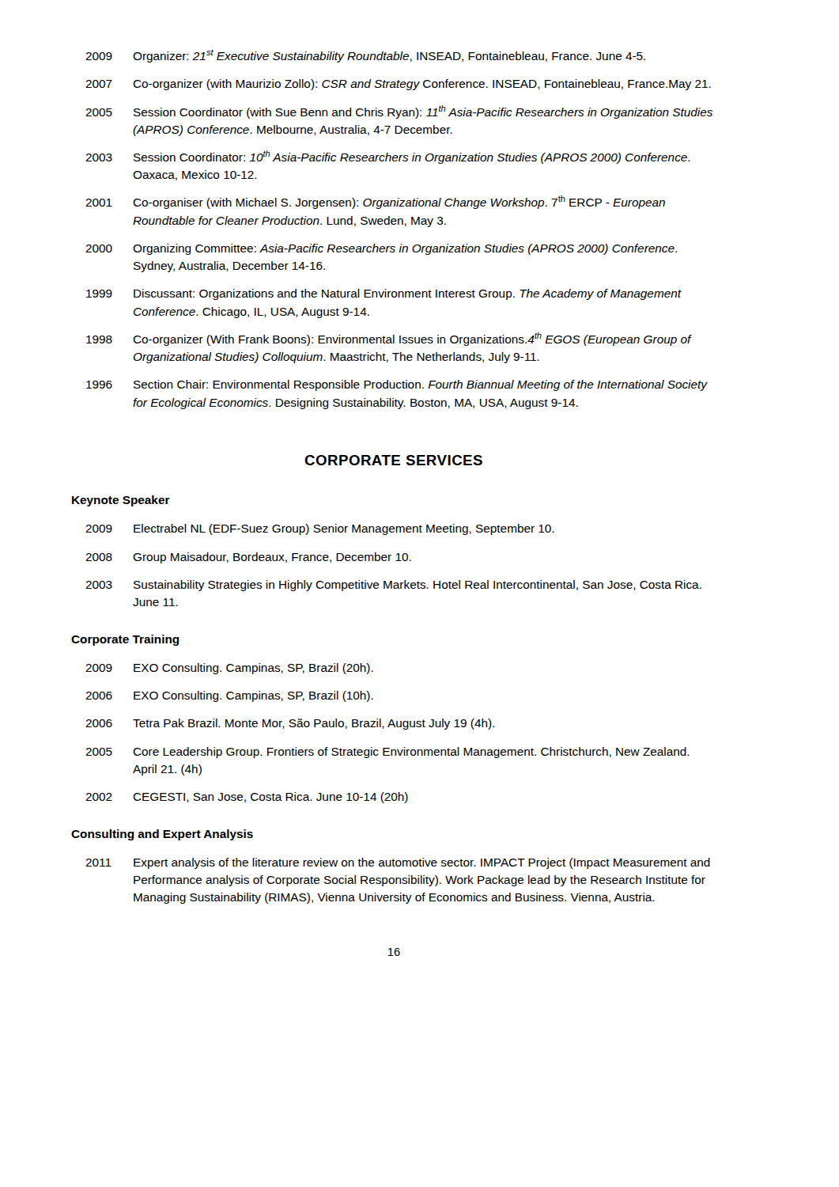2009
Organizer: 21st Executive Sustainability Roundtable, INSEAD, Fontainebleau, France. June 4-5.
2007
Co-organizer (with Maurizio Zollo): CSR and Strategy Conference. INSEAD, Fontainebleau, France.May 21.
2005
Session Coordinator (with Sue Benn and Chris Ryan): 11th Asia-Pacific Researchers in Organization Studies (APROS) Conference. Melbourne, Australia, 4-7 December.
2003
Session Coordinator: 10th Asia-Pacific Researchers in Organization Studies (APROS 2000) Conference. Oaxaca, Mexico 10-12.
2001
Co-organiser (with Michael S. Jorgensen): Organizational Change Workshop. 7th ERCP - European Roundtable for Cleaner Production. Lund, Sweden, May 3.
2000
Organizing Committee: Asia-Pacific Researchers in Organization Studies (APROS 2000) Conference. Sydney, Australia, December 14-16.
1999
Discussant: Organizations and the Natural Environment Interest Group. The Academy of Management Conference. Chicago, IL, USA, August 9-14.
1998
Co-organizer (With Frank Boons): Environmental Issues in Organizations.4th EGOS (European Group of Organizational Studies) Colloquium. Maastricht, The Netherlands, July 9-11.
1996
Section Chair: Environmental Responsible Production. Fourth Biannual Meeting of the International Society for Ecological Economics. Designing Sustainability. Boston, MA, USA, August 9-14.
CORPORATE SERVICES
Keynote Speaker
2009
Electrabel NL (EDF-Suez Group) Senior Management Meeting, September 10.
2008
Group Maisadour, Bordeaux, France, December 10.
2003
Sustainability Strategies in Highly Competitive Markets. Hotel Real Intercontinental, San Jose, Costa Rica. June 11.
Corporate Training
2009
EXO Consulting. Campinas, SP, Brazil (20h).
2006
EXO Consulting. Campinas, SP, Brazil (10h).
2006
Tetra Pak Brazil. Monte Mor, São Paulo, Brazil, August July 19 (4h).
2005
Core Leadership Group. Frontiers of Strategic Environmental Management. Christchurch, New Zealand. April 21. (4h)
2002
CEGESTI, San Jose, Costa Rica. June 10-14 (20h)
Consulting and Expert Analysis
2011
Expert analysis of the literature review on the automotive sector. IMPACT Project (Impact Measurement and Performance analysis of Corporate Social Responsibility). Work Package lead by the Research Institute for Managing Sustainability (RIMAS), Vienna University of Economics and Business. Vienna, Austria.
16